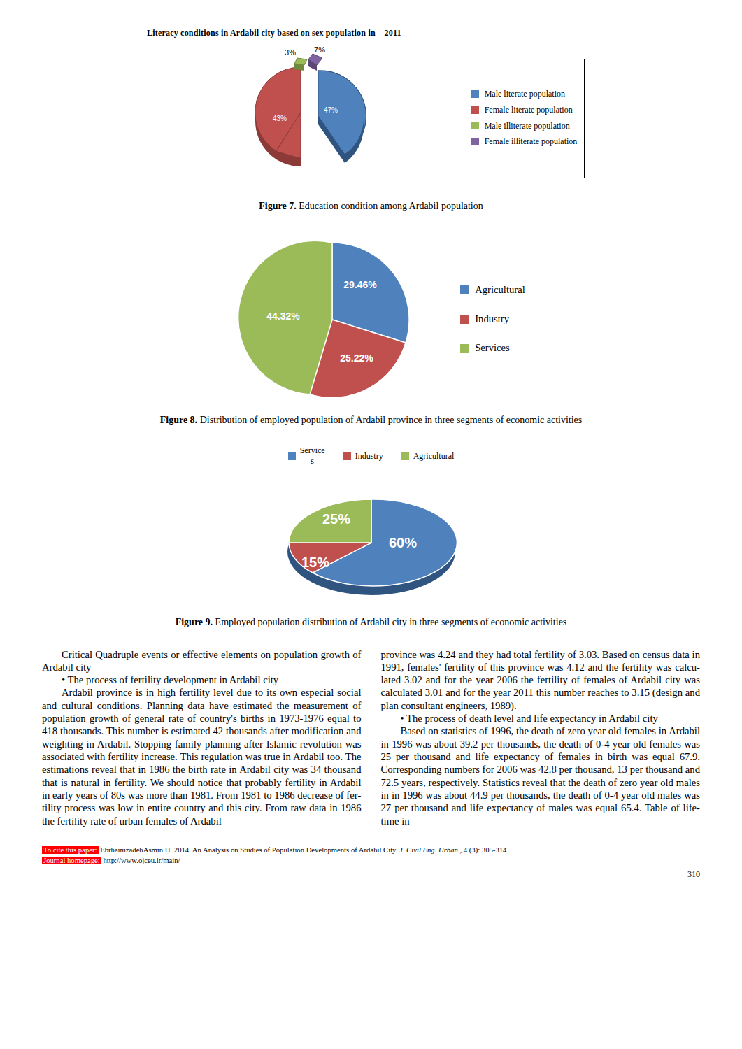Literacy conditions in Ardabil city based on sex population in 2011
47% 43% 3% 7%
Male literate population
Female literate population
Male illiterate population
Female illiterate population
Figure 7. Education condition among Ardabil population
29.46% 25.22% 44.32%
Agricultural
Industry
Services
Figure 8. Distribution of employed population of Ardabil province in three segments of economic activities
Service
s
Industry
Agricultural
60% 15% 25%
Figure 9. Employed population distribution of Ardabil city in three segments of economic activities
Critical Quadruple events or effective elements on population growth of Ardabil city
• The process of fertility development in Ardabil city
Ardabil province is in high fertility level due to its own especial social and cultural conditions. Planning data have estimated the measurement of population growth of general rate of country's births in 1973-1976 equal to 418 thousands. This number is estimated 42 thousands after modification and weighting in Ardabil. Stopping family planning after Islamic revolution was associated with fertility increase. This regulation was true in Ardabil too. The estimations reveal that in 1986 the birth rate in Ardabil city was 34 thousand that is natural in fertility. We should notice that probably fertility in Ardabil in early years of 80s was more than 1981. From 1981 to 1986 decrease of fertility process was low in entire country and this city. From raw data in 1986 the fertility rate of urban females of Ardabil
province was 4.24 and they had total fertility of 3.03. Based on census data in 1991, females' fertility of this province was 4.12 and the fertility was calculated 3.02 and for the year 2006 the fertility of females of Ardabil city was calculated 3.01 and for the year 2011 this number reaches to 3.15 (design and plan consultant engineers, 1989).
• The process of death level and life expectancy in Ardabil city
Based on statistics of 1996, the death of zero year old females in Ardabil in 1996 was about 39.2 per thousands, the death of 0-4 year old females was 25 per thousand and life expectancy of females in birth was equal 67.9. Corresponding numbers for 2006 was 42.8 per thousand, 13 per thousand and 72.5 years, respectively. Statistics reveal that the death of zero year old males in in 1996 was about 44.9 per thousands, the death of 0-4 year old males was 27 per thousand and life expectancy of males was equal 65.4. Table of lifetime in
To cite this paper: EbrhaimzadehAsmin H. 2014. An Analysis on Studies of Population Developments of Ardabil City. J. Civil Eng. Urban., 4 (3): 305-314. Journal homepage: http://www.ojceu.ir/main/
310